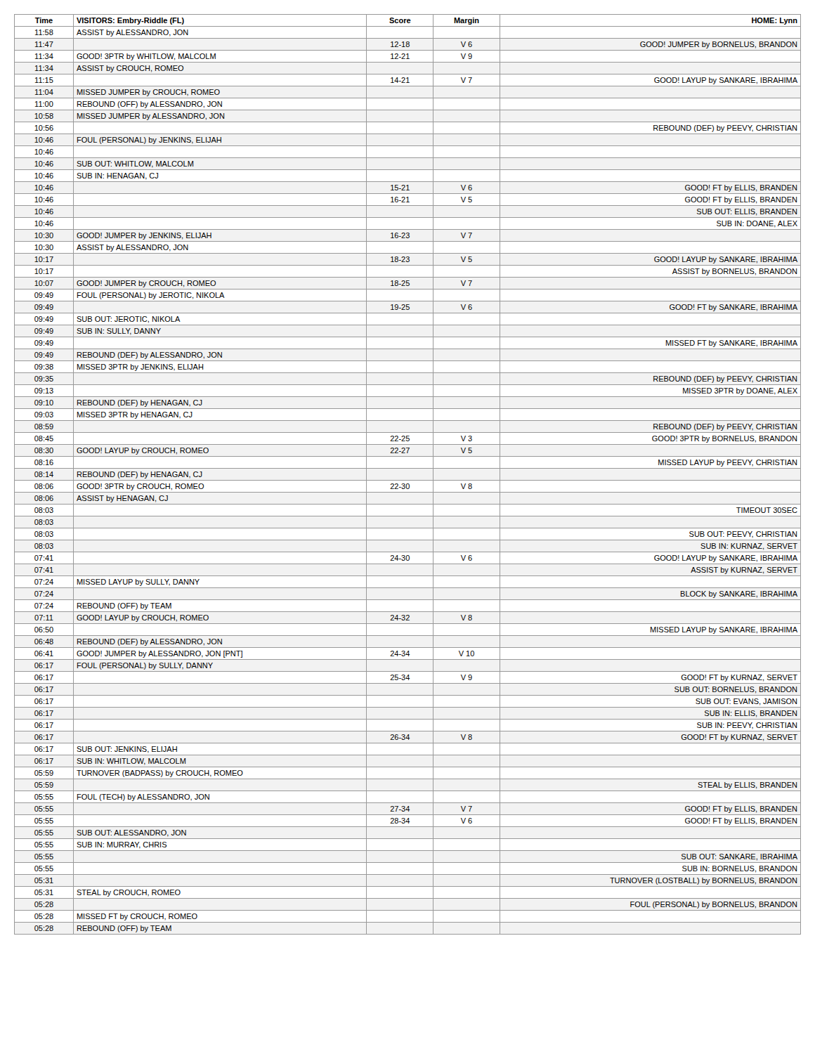Play-by-play log
| Time | VISITORS: Embry-Riddle (FL) | Score | Margin | HOME: Lynn |
| --- | --- | --- | --- | --- |
| 11:58 | ASSIST by ALESSANDRO, JON | | | |
| 11:47 | | 12-18 | V 6 | GOOD! JUMPER by BORNELUS, BRANDON |
| 11:34 | GOOD! 3PTR by WHITLOW, MALCOLM | 12-21 | V 9 | |
| 11:34 | ASSIST by CROUCH, ROMEO | | | |
| 11:15 | | 14-21 | V 7 | GOOD! LAYUP by SANKARE, IBRAHIMA |
| 11:04 | MISSED JUMPER by CROUCH, ROMEO | | | |
| 11:00 | REBOUND (OFF) by ALESSANDRO, JON | | | |
| 10:58 | MISSED JUMPER by ALESSANDRO, JON | | | |
| 10:56 | | | | REBOUND (DEF) by PEEVY, CHRISTIAN |
| 10:46 | FOUL (PERSONAL) by JENKINS, ELIJAH | | | |
| 10:46 | | | | |
| 10:46 | SUB OUT: WHITLOW, MALCOLM | | | |
| 10:46 | SUB IN: HENAGAN, CJ | | | |
| 10:46 | | 15-21 | V 6 | GOOD! FT by ELLIS, BRANDEN |
| 10:46 | | 16-21 | V 5 | GOOD! FT by ELLIS, BRANDEN |
| 10:46 | | | | SUB OUT: ELLIS, BRANDEN |
| 10:46 | | | | SUB IN: DOANE, ALEX |
| 10:30 | GOOD! JUMPER by JENKINS, ELIJAH | 16-23 | V 7 | |
| 10:30 | ASSIST by ALESSANDRO, JON | | | |
| 10:17 | | 18-23 | V 5 | GOOD! LAYUP by SANKARE, IBRAHIMA |
| 10:17 | | | | ASSIST by BORNELUS, BRANDON |
| 10:07 | GOOD! JUMPER by CROUCH, ROMEO | 18-25 | V 7 | |
| 09:49 | FOUL (PERSONAL) by JEROTIC, NIKOLA | | | |
| 09:49 | | 19-25 | V 6 | GOOD! FT by SANKARE, IBRAHIMA |
| 09:49 | SUB OUT: JEROTIC, NIKOLA | | | |
| 09:49 | SUB IN: SULLY, DANNY | | | |
| 09:49 | | | | MISSED FT by SANKARE, IBRAHIMA |
| 09:49 | REBOUND (DEF) by ALESSANDRO, JON | | | |
| 09:38 | MISSED 3PTR by JENKINS, ELIJAH | | | |
| 09:35 | | | | REBOUND (DEF) by PEEVY, CHRISTIAN |
| 09:13 | | | | MISSED 3PTR by DOANE, ALEX |
| 09:10 | REBOUND (DEF) by HENAGAN, CJ | | | |
| 09:03 | MISSED 3PTR by HENAGAN, CJ | | | |
| 08:59 | | | | REBOUND (DEF) by PEEVY, CHRISTIAN |
| 08:45 | | 22-25 | V 3 | GOOD! 3PTR by BORNELUS, BRANDON |
| 08:30 | GOOD! LAYUP by CROUCH, ROMEO | 22-27 | V 5 | |
| 08:16 | | | | MISSED LAYUP by PEEVY, CHRISTIAN |
| 08:14 | REBOUND (DEF) by HENAGAN, CJ | | | |
| 08:06 | GOOD! 3PTR by CROUCH, ROMEO | 22-30 | V 8 | |
| 08:06 | ASSIST by HENAGAN, CJ | | | |
| 08:03 | | | | TIMEOUT 30SEC |
| 08:03 | | | | |
| 08:03 | | | | SUB OUT: PEEVY, CHRISTIAN |
| 08:03 | | | | SUB IN: KURNAZ, SERVET |
| 07:41 | | 24-30 | V 6 | GOOD! LAYUP by SANKARE, IBRAHIMA |
| 07:41 | | | | ASSIST by KURNAZ, SERVET |
| 07:24 | MISSED LAYUP by SULLY, DANNY | | | |
| 07:24 | | | | BLOCK by SANKARE, IBRAHIMA |
| 07:24 | REBOUND (OFF) by TEAM | | | |
| 07:11 | GOOD! LAYUP by CROUCH, ROMEO | 24-32 | V 8 | |
| 06:50 | | | | MISSED LAYUP by SANKARE, IBRAHIMA |
| 06:48 | REBOUND (DEF) by ALESSANDRO, JON | | | |
| 06:41 | GOOD! JUMPER by ALESSANDRO, JON [PNT] | 24-34 | V 10 | |
| 06:17 | FOUL (PERSONAL) by SULLY, DANNY | | | |
| 06:17 | | 25-34 | V 9 | GOOD! FT by KURNAZ, SERVET |
| 06:17 | | | | SUB OUT: BORNELUS, BRANDON |
| 06:17 | | | | SUB OUT: EVANS, JAMISON |
| 06:17 | | | | SUB IN: ELLIS, BRANDEN |
| 06:17 | | | | SUB IN: PEEVY, CHRISTIAN |
| 06:17 | | 26-34 | V 8 | GOOD! FT by KURNAZ, SERVET |
| 06:17 | SUB OUT: JENKINS, ELIJAH | | | |
| 06:17 | SUB IN: WHITLOW, MALCOLM | | | |
| 05:59 | TURNOVER (BADPASS) by CROUCH, ROMEO | | | |
| 05:59 | | | | STEAL by ELLIS, BRANDEN |
| 05:55 | FOUL (TECH) by ALESSANDRO, JON | | | |
| 05:55 | | 27-34 | V 7 | GOOD! FT by ELLIS, BRANDEN |
| 05:55 | | 28-34 | V 6 | GOOD! FT by ELLIS, BRANDEN |
| 05:55 | SUB OUT: ALESSANDRO, JON | | | |
| 05:55 | SUB IN: MURRAY, CHRIS | | | |
| 05:55 | | | | SUB OUT: SANKARE, IBRAHIMA |
| 05:55 | | | | SUB IN: BORNELUS, BRANDON |
| 05:31 | | | | TURNOVER (LOSTBALL) by BORNELUS, BRANDON |
| 05:31 | STEAL by CROUCH, ROMEO | | | |
| 05:28 | | | | FOUL (PERSONAL) by BORNELUS, BRANDON |
| 05:28 | MISSED FT by CROUCH, ROMEO | | | |
| 05:28 | REBOUND (OFF) by TEAM | | | |